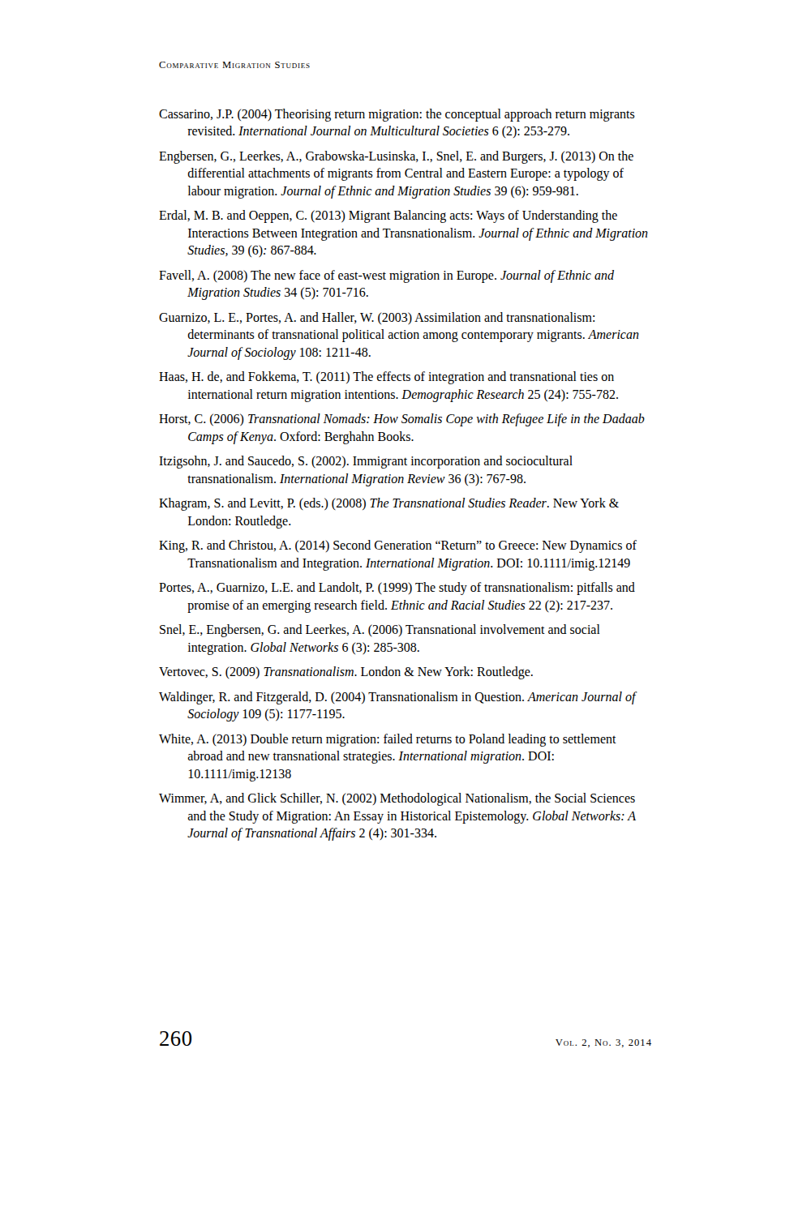Comparative Migration Studies
Cassarino, J.P. (2004) Theorising return migration: the conceptual approach return migrants revisited. International Journal on Multicultural Societies 6 (2): 253-279.
Engbersen, G., Leerkes, A., Grabowska-Lusinska, I., Snel, E. and Burgers, J. (2013) On the differential attachments of migrants from Central and Eastern Europe: a typology of labour migration. Journal of Ethnic and Migration Studies 39 (6): 959-981.
Erdal, M. B. and Oeppen, C. (2013) Migrant Balancing acts: Ways of Understanding the Interactions Between Integration and Transnationalism. Journal of Ethnic and Migration Studies, 39 (6): 867-884.
Favell, A. (2008) The new face of east-west migration in Europe. Journal of Ethnic and Migration Studies 34 (5): 701-716.
Guarnizo, L. E., Portes, A. and Haller, W. (2003) Assimilation and transnationalism: determinants of transnational political action among contemporary migrants. American Journal of Sociology 108: 1211-48.
Haas, H. de, and Fokkema, T. (2011) The effects of integration and transnational ties on international return migration intentions. Demographic Research 25 (24): 755-782.
Horst, C. (2006) Transnational Nomads: How Somalis Cope with Refugee Life in the Dadaab Camps of Kenya. Oxford: Berghahn Books.
Itzigsohn, J. and Saucedo, S. (2002). Immigrant incorporation and sociocultural transnationalism. International Migration Review 36 (3): 767-98.
Khagram, S. and Levitt, P. (eds.) (2008) The Transnational Studies Reader. New York & London: Routledge.
King, R. and Christou, A. (2014) Second Generation “Return” to Greece: New Dynamics of Transnationalism and Integration. International Migration. DOI: 10.1111/imig.12149
Portes, A., Guarnizo, L.E. and Landolt, P. (1999) The study of transnationalism: pitfalls and promise of an emerging research field. Ethnic and Racial Studies 22 (2): 217-237.
Snel, E., Engbersen, G. and Leerkes, A. (2006) Transnational involvement and social integration. Global Networks 6 (3): 285-308.
Vertovec, S. (2009) Transnationalism. London & New York: Routledge.
Waldinger, R. and Fitzgerald, D. (2004) Transnationalism in Question. American Journal of Sociology 109 (5): 1177-1195.
White, A. (2013) Double return migration: failed returns to Poland leading to settlement abroad and new transnational strategies. International migration. DOI: 10.1111/imig.12138
Wimmer, A, and Glick Schiller, N. (2002) Methodological Nationalism, the Social Sciences and the Study of Migration: An Essay in Historical Epistemology. Global Networks: A Journal of Transnational Affairs 2 (4): 301-334.
260 Vol. 2, No. 3, 2014